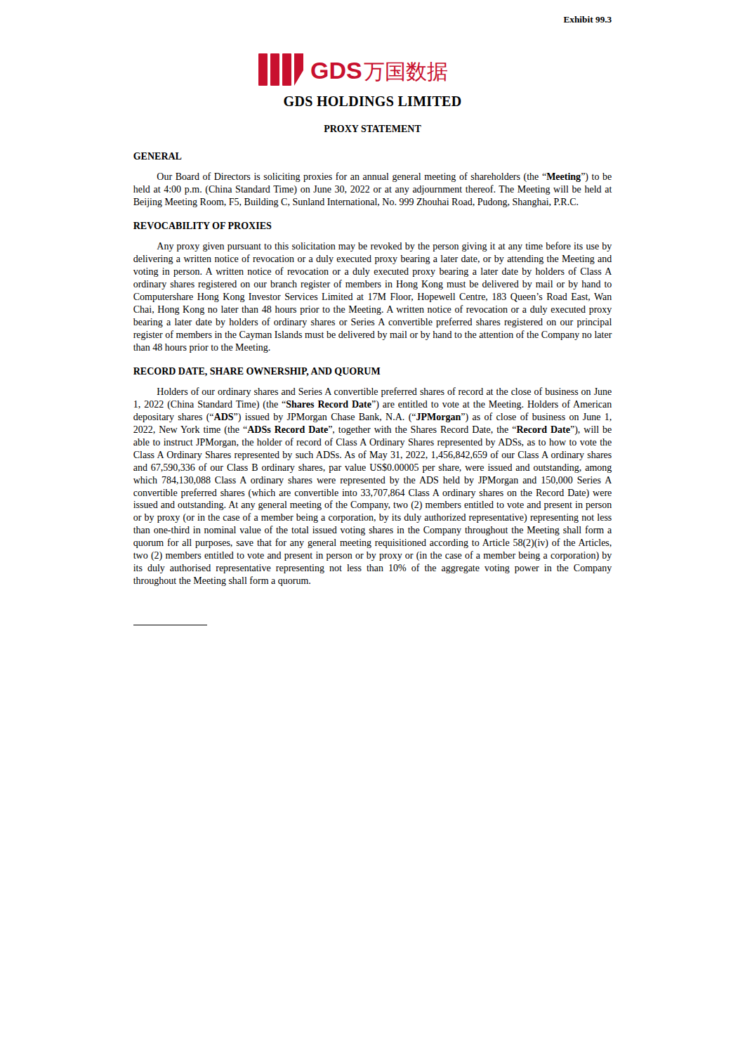Exhibit 99.3
GDS 万国数据
GDS HOLDINGS LIMITED
PROXY STATEMENT
General
Our Board of Directors is soliciting proxies for an annual general meeting of shareholders (the “Meeting”) to be held at 4:00 p.m. (China Standard Time) on June 30, 2022 or at any adjournment thereof. The Meeting will be held at Beijing Meeting Room, F5, Building C, Sunland International, No. 999 Zhouhai Road, Pudong, Shanghai, P.R.C.
Revocability of Proxies
Any proxy given pursuant to this solicitation may be revoked by the person giving it at any time before its use by delivering a written notice of revocation or a duly executed proxy bearing a later date, or by attending the Meeting and voting in person. A written notice of revocation or a duly executed proxy bearing a later date by holders of Class A ordinary shares registered on our branch register of members in Hong Kong must be delivered by mail or by hand to Computershare Hong Kong Investor Services Limited at 17M Floor, Hopewell Centre, 183 Queen’s Road East, Wan Chai, Hong Kong no later than 48 hours prior to the Meeting. A written notice of revocation or a duly executed proxy bearing a later date by holders of ordinary shares or Series A convertible preferred shares registered on our principal register of members in the Cayman Islands must be delivered by mail or by hand to the attention of the Company no later than 48 hours prior to the Meeting.
Record Date, Share Ownership, and Quorum
Holders of our ordinary shares and Series A convertible preferred shares of record at the close of business on June 1, 2022 (China Standard Time) (the “Shares Record Date”) are entitled to vote at the Meeting. Holders of American depositary shares (“ADS”) issued by JPMorgan Chase Bank, N.A. (“JPMorgan”) as of close of business on June 1, 2022, New York time (the “ADSs Record Date”, together with the Shares Record Date, the “Record Date”), will be able to instruct JPMorgan, the holder of record of Class A Ordinary Shares represented by ADSs, as to how to vote the Class A Ordinary Shares represented by such ADSs. As of May 31, 2022, 1,456,842,659 of our Class A ordinary shares and 67,590,336 of our Class B ordinary shares, par value US$0.00005 per share, were issued and outstanding, among which 784,130,088 Class A ordinary shares were represented by the ADS held by JPMorgan and 150,000 Series A convertible preferred shares (which are convertible into 33,707,864 Class A ordinary shares on the Record Date) were issued and outstanding. At any general meeting of the Company, two (2) members entitled to vote and present in person or by proxy (or in the case of a member being a corporation, by its duly authorized representative) representing not less than one-third in nominal value of the total issued voting shares in the Company throughout the Meeting shall form a quorum for all purposes, save that for any general meeting requisitioned according to Article 58(2)(iv) of the Articles, two (2) members entitled to vote and present in person or by proxy or (in the case of a member being a corporation) by its duly authorised representative representing not less than 10% of the aggregate voting power in the Company throughout the Meeting shall form a quorum.